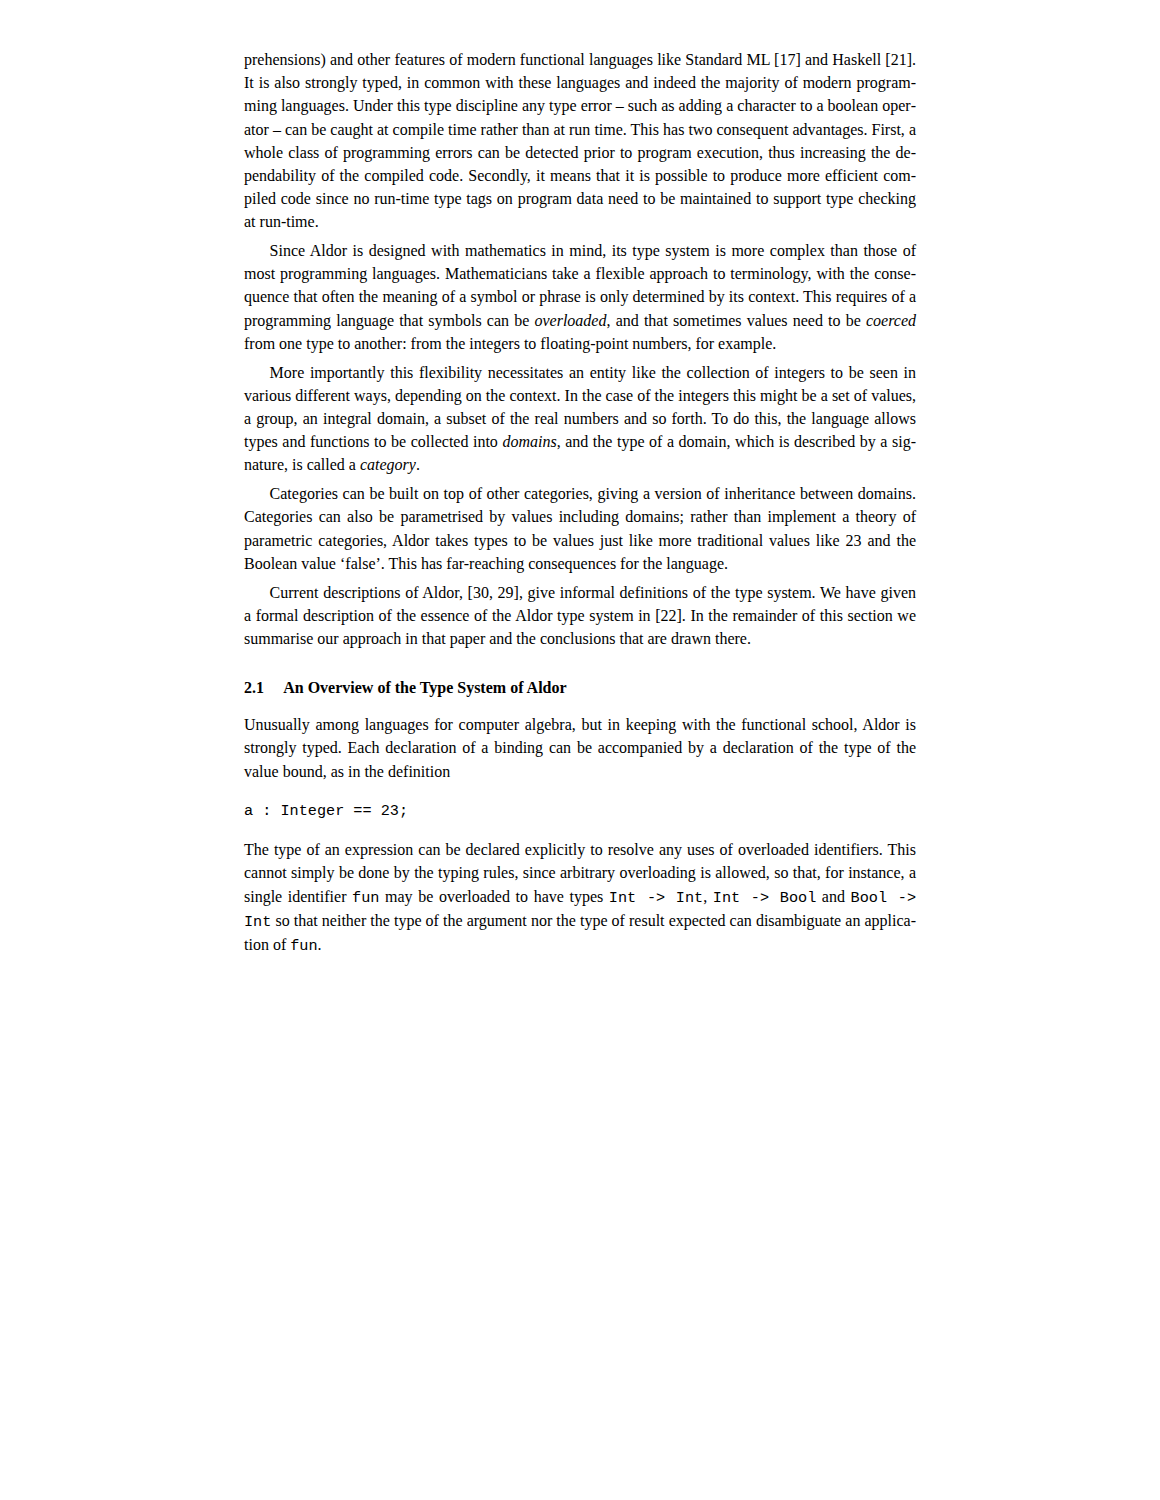prehensions) and other features of modern functional languages like Standard ML [17] and Haskell [21]. It is also strongly typed, in common with these languages and indeed the majority of modern programming languages. Under this type discipline any type error – such as adding a character to a boolean operator – can be caught at compile time rather than at run time. This has two consequent advantages. First, a whole class of programming errors can be detected prior to program execution, thus increasing the dependability of the compiled code. Secondly, it means that it is possible to produce more efficient compiled code since no run-time type tags on program data need to be maintained to support type checking at run-time.
Since Aldor is designed with mathematics in mind, its type system is more complex than those of most programming languages. Mathematicians take a flexible approach to terminology, with the consequence that often the meaning of a symbol or phrase is only determined by its context. This requires of a programming language that symbols can be overloaded, and that sometimes values need to be coerced from one type to another: from the integers to floating-point numbers, for example.
More importantly this flexibility necessitates an entity like the collection of integers to be seen in various different ways, depending on the context. In the case of the integers this might be a set of values, a group, an integral domain, a subset of the real numbers and so forth. To do this, the language allows types and functions to be collected into domains, and the type of a domain, which is described by a signature, is called a category.
Categories can be built on top of other categories, giving a version of inheritance between domains. Categories can also be parametrised by values including domains; rather than implement a theory of parametric categories, Aldor takes types to be values just like more traditional values like 23 and the Boolean value ‘false’. This has far-reaching consequences for the language.
Current descriptions of Aldor, [30, 29], give informal definitions of the type system. We have given a formal description of the essence of the Aldor type system in [22]. In the remainder of this section we summarise our approach in that paper and the conclusions that are drawn there.
2.1 An Overview of the Type System of Aldor
Unusually among languages for computer algebra, but in keeping with the functional school, Aldor is strongly typed. Each declaration of a binding can be accompanied by a declaration of the type of the value bound, as in the definition
a : Integer == 23;
The type of an expression can be declared explicitly to resolve any uses of overloaded identifiers. This cannot simply be done by the typing rules, since arbitrary overloading is allowed, so that, for instance, a single identifier fun may be overloaded to have types Int -> Int, Int -> Bool and Bool -> Int so that neither the type of the argument nor the type of result expected can disambiguate an application of fun.